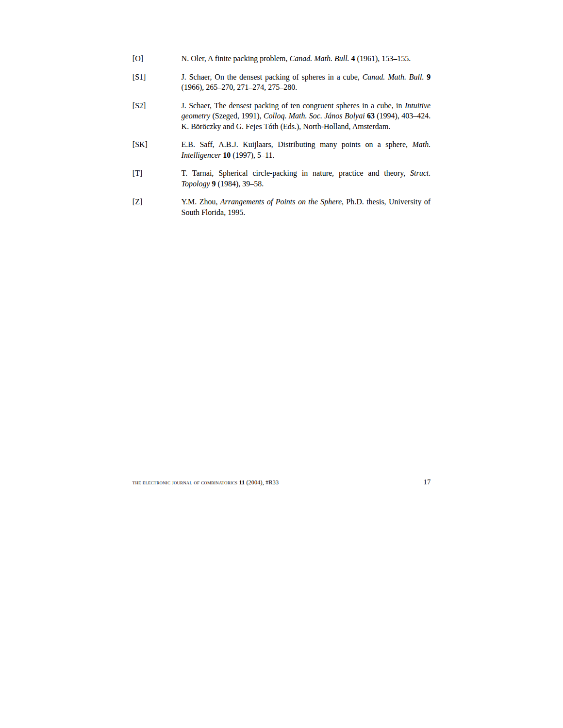[O]
N. Oler, A finite packing problem, Canad. Math. Bull. 4 (1961), 153–155.
[S1]
J. Schaer, On the densest packing of spheres in a cube, Canad. Math. Bull. 9 (1966), 265–270, 271–274, 275–280.
[S2]
J. Schaer, The densest packing of ten congruent spheres in a cube, in Intuitive geometry (Szeged, 1991), Colloq. Math. Soc. János Bolyai 63 (1994), 403–424. K. Böröczky and G. Fejes Tóth (Eds.), North-Holland, Amsterdam.
[SK]
E.B. Saff, A.B.J. Kuijlaars, Distributing many points on a sphere, Math. Intelligencer 10 (1997), 5–11.
[T]
T. Tarnai, Spherical circle-packing in nature, practice and theory, Struct. Topology 9 (1984), 39–58.
[Z]
Y.M. Zhou, Arrangements of Points on the Sphere, Ph.D. thesis, University of South Florida, 1995.
the electronic journal of combinatorics 11 (2004), #R33 17